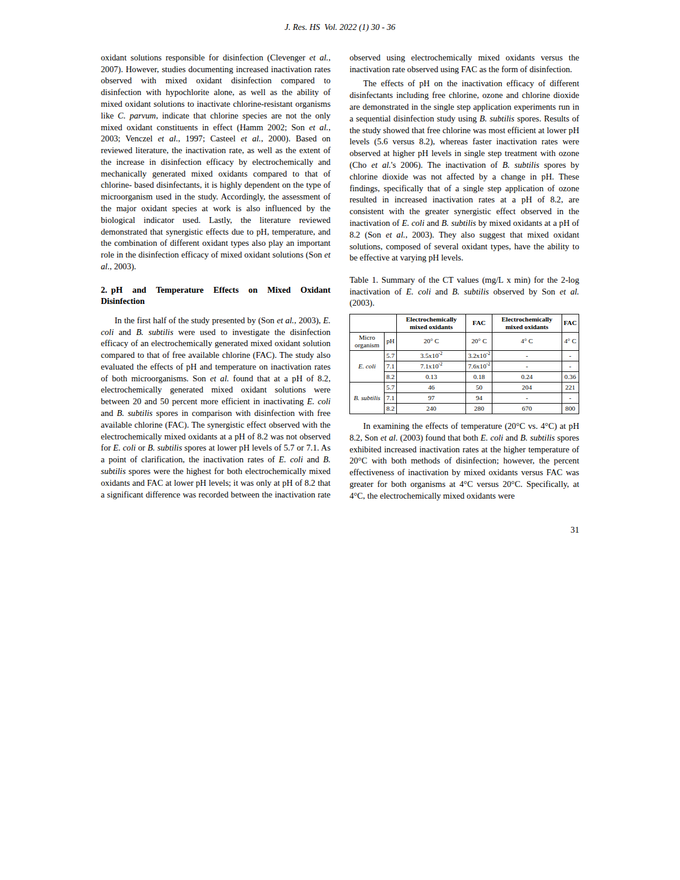J. Res. HS Vol. 2022 (1) 30 - 36
oxidant solutions responsible for disinfection (Clevenger et al., 2007). However, studies documenting increased inactivation rates observed with mixed oxidant disinfection compared to disinfection with hypochlorite alone, as well as the ability of mixed oxidant solutions to inactivate chlorine-resistant organisms like C. parvum, indicate that chlorine species are not the only mixed oxidant constituents in effect (Hamm 2002; Son et al., 2003; Venczel et al., 1997; Casteel et al., 2000). Based on reviewed literature, the inactivation rate, as well as the extent of the increase in disinfection efficacy by electrochemically and mechanically generated mixed oxidants compared to that of chlorine- based disinfectants, it is highly dependent on the type of microorganism used in the study. Accordingly, the assessment of the major oxidant species at work is also influenced by the biological indicator used. Lastly, the literature reviewed demonstrated that synergistic effects due to pH, temperature, and the combination of different oxidant types also play an important role in the disinfection efficacy of mixed oxidant solutions (Son et al., 2003).
2. pH and Temperature Effects on Mixed Oxidant Disinfection
In the first half of the study presented by (Son et al., 2003), E. coli and B. subtilis were used to investigate the disinfection efficacy of an electrochemically generated mixed oxidant solution compared to that of free available chlorine (FAC). The study also evaluated the effects of pH and temperature on inactivation rates of both microorganisms. Son et al. found that at a pH of 8.2, electrochemically generated mixed oxidant solutions were between 20 and 50 percent more efficient in inactivating E. coli and B. subtilis spores in comparison with disinfection with free available chlorine (FAC). The synergistic effect observed with the electrochemically mixed oxidants at a pH of 8.2 was not observed for E. coli or B. subtilis spores at lower pH levels of 5.7 or 7.1. As a point of clarification, the inactivation rates of E. coli and B. subtilis spores were the highest for both electrochemically mixed oxidants and FAC at lower pH levels; it was only at pH of 8.2 that a significant difference was recorded between the inactivation rate observed using electrochemically mixed oxidants versus the inactivation rate observed using FAC as the form of disinfection.
The effects of pH on the inactivation efficacy of different disinfectants including free chlorine, ozone and chlorine dioxide are demonstrated in the single step application experiments run in a sequential disinfection study using B. subtilis spores. Results of the study showed that free chlorine was most efficient at lower pH levels (5.6 versus 8.2), whereas faster inactivation rates were observed at higher pH levels in single step treatment with ozone (Cho et al.'s 2006). The inactivation of B. subtilis spores by chlorine dioxide was not affected by a change in pH. These findings, specifically that of a single step application of ozone resulted in increased inactivation rates at a pH of 8.2, are consistent with the greater synergistic effect observed in the inactivation of E. coli and B. subtilis by mixed oxidants at a pH of 8.2 (Son et al., 2003). They also suggest that mixed oxidant solutions, composed of several oxidant types, have the ability to be effective at varying pH levels.
Table 1. Summary of the CT values (mg/L x min) for the 2-log inactivation of E. coli and B. subtilis observed by Son et al. (2003).
| | Electrochemically mixed oxidants | FAC | Electrochemically mixed oxidants | FAC |
| --- | --- | --- | --- | --- |
| Micro organism | pH | 20° C | 20° C | 4° C | 4° C |
| E. coli | 5.7 | 3.5x10 -2 | 3.2x10 -2 | - | - |
| 7.1 | 7.1x10 -2 | 7.6x10 -2 | - | - |
| 8.2 | 0.13 | 0.18 | 0.24 | 0.36 |
| B. subtilis | 5.7 | 46 | 50 | 204 | 221 |
| 7.1 | 97 | 94 | - | - |
| 8.2 | 240 | 280 | 670 | 800 |
In examining the effects of temperature (20°C vs. 4°C) at pH 8.2, Son et al. (2003) found that both E. coli and B. subtilis spores exhibited increased inactivation rates at the higher temperature of 20°C with both methods of disinfection; however, the percent effectiveness of inactivation by mixed oxidants versus FAC was greater for both organisms at 4°C versus 20°C. Specifically, at 4°C, the electrochemically mixed oxidants were
31